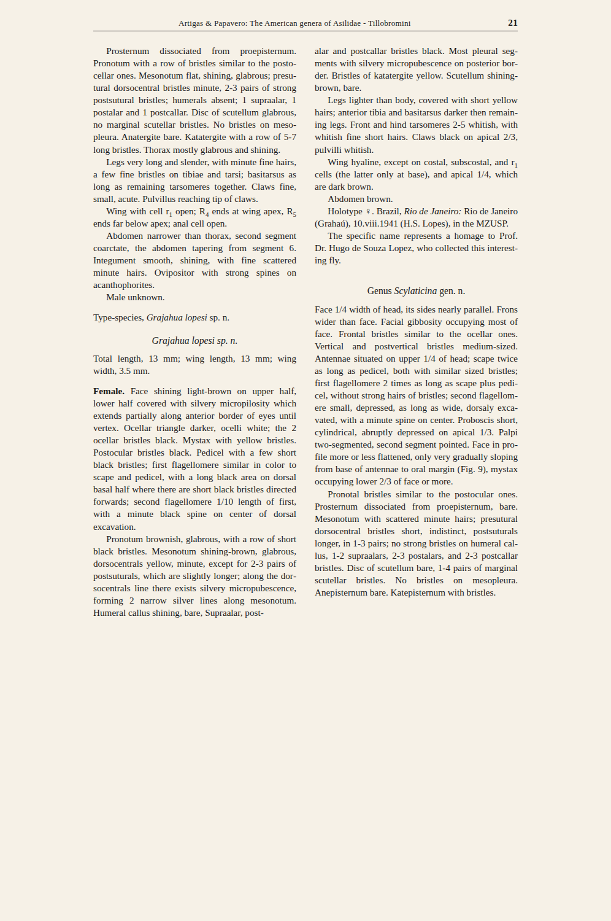Artigas & Papavero: The American genera of Asilidae - Tillobromini
21
Prosternum dissociated from proepisternum. Pronotum with a row of bristles similar to the postocellar ones. Mesonotum flat, shining, glabrous; presutural dorsocentral bristles minute, 2-3 pairs of strong postsutural bristles; humerals absent; 1 supraalar, 1 postalar and 1 postcallar. Disc of scutellum glabrous, no marginal scutellar bristles. No bristles on mesopleura. Anatergite bare. Katatergite with a row of 5-7 long bristles. Thorax mostly glabrous and shining.
Legs very long and slender, with minute fine hairs, a few fine bristles on tibiae and tarsi; basitarsus as long as remaining tarsomeres together. Claws fine, small, acute. Pulvillus reaching tip of claws.
Wing with cell r1 open; R4 ends at wing apex, R5 ends far below apex; anal cell open.
Abdomen narrower than thorax, second segment coarctate, the abdomen tapering from segment 6. Integument smooth, shining, with fine scattered minute hairs. Ovipositor with strong spines on acanthophorites.
Male unknown.
Type-species, Grajahua lopesi sp. n.
Grajahua lopesi sp. n.
Total length, 13 mm; wing length, 13 mm; wing width, 3.5 mm.
Female. Face shining light-brown on upper half, lower half covered with silvery micropilosity which extends partially along anterior border of eyes until vertex. Ocellar triangle darker, ocelli white; the 2 ocellar bristles black. Mystax with yellow bristles. Postocular bristles black. Pedicel with a few short black bristles; first flagellomere similar in color to scape and pedicel, with a long black area on dorsal basal half where there are short black bristles directed forwards; second flagellomere 1/10 length of first, with a minute black spine on center of dorsal excavation.
Pronotum brownish, glabrous, with a row of short black bristles. Mesonotum shining-brown, glabrous, dorsocentrals yellow, minute, except for 2-3 pairs of postsuturals, which are slightly longer; along the dorsocentrals line there exists silvery micropubescence, forming 2 narrow silver lines along mesonotum. Humeral callus shining, bare, Supraalar, post-
alar and postcallar bristles black. Most pleural segments with silvery micropubescence on posterior border. Bristles of katatergite yellow. Scutellum shining-brown, bare.
Legs lighter than body, covered with short yellow hairs; anterior tibia and basitarsus darker then remaining legs. Front and hind tarsomeres 2-5 whitish, with whitish fine short hairs. Claws black on apical 2/3, pulvilli whitish.
Wing hyaline, except on costal, subscostal, and r1 cells (the latter only at base), and apical 1/4, which are dark brown.
Abdomen brown.
Holotype ♀. Brazil, Rio de Janeiro: Rio de Janeiro (Grahaú), 10.viii.1941 (H.S. Lopes), in the MZUSP.
The specific name represents a homage to Prof. Dr. Hugo de Souza Lopez, who collected this interesting fly.
Genus Scylaticina gen. n.
Face 1/4 width of head, its sides nearly parallel. Frons wider than face. Facial gibbosity occupying most of face. Frontal bristles similar to the ocellar ones. Vertical and postvertical bristles medium-sized. Antennae situated on upper 1/4 of head; scape twice as long as pedicel, both with similar sized bristles; first flagellomere 2 times as long as scape plus pedicel, without strong hairs of bristles; second flagellomere small, depressed, as long as wide, dorsaly excavated, with a minute spine on center. Proboscis short, cylindrical, abruptly depressed on apical 1/3. Palpi two-segmented, second segment pointed. Face in profile more or less flattened, only very gradually sloping from base of antennae to oral margin (Fig. 9), mystax occupying lower 2/3 of face or more.
Pronotal bristles similar to the postocular ones. Prosternum dissociated from proepisternum, bare. Mesonotum with scattered minute hairs; presutural dorsocentral bristles short, indistinct, postsuturals longer, in 1-3 pairs; no strong bristles on humeral callus, 1-2 supraalars, 2-3 postalars, and 2-3 postcallar bristles. Disc of scutellum bare, 1-4 pairs of marginal scutellar bristles. No bristles on mesopleura. Anepisternum bare. Katepisternum with bristles.